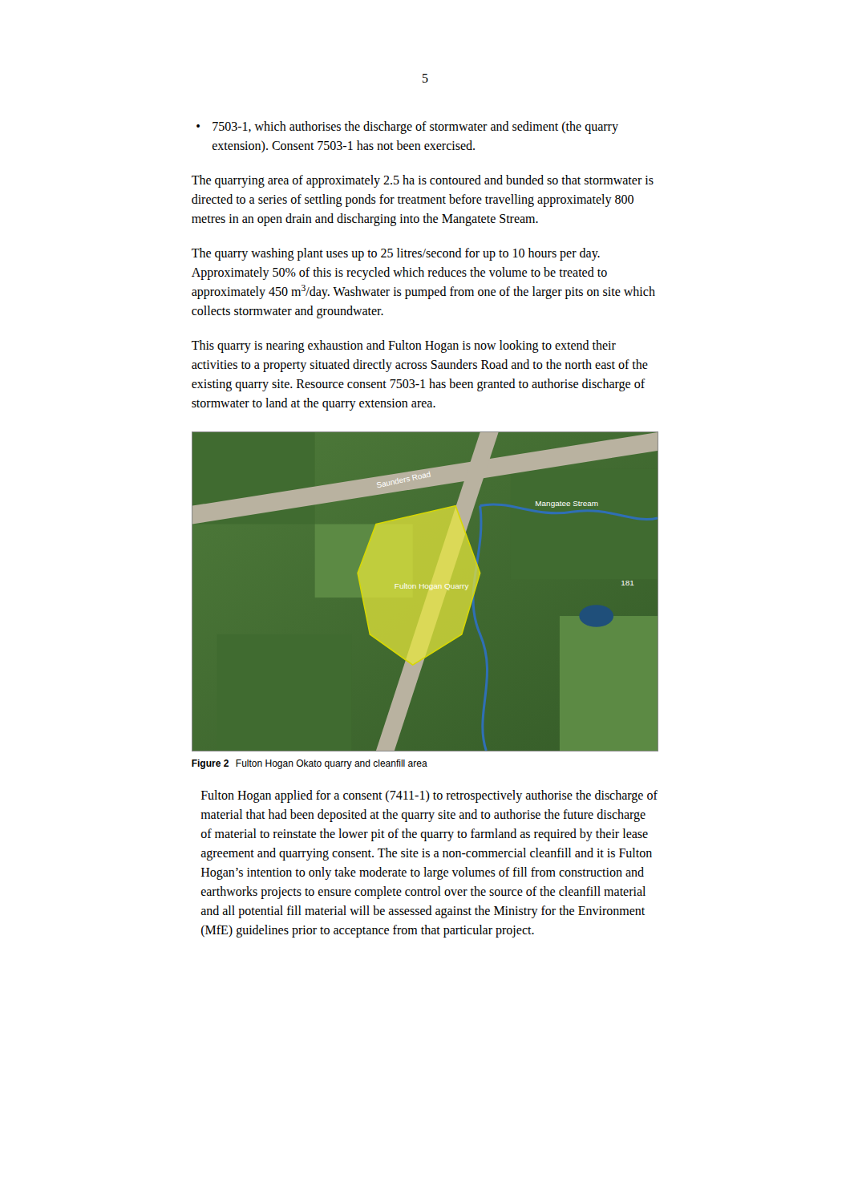5
7503-1, which authorises the discharge of stormwater and sediment (the quarry extension). Consent 7503-1 has not been exercised.
The quarrying area of approximately 2.5 ha is contoured and bunded so that stormwater is directed to a series of settling ponds for treatment before travelling approximately 800 metres in an open drain and discharging into the Mangatete Stream.
The quarry washing plant uses up to 25 litres/second for up to 10 hours per day. Approximately 50% of this is recycled which reduces the volume to be treated to approximately 450 m3/day. Washwater is pumped from one of the larger pits on site which collects stormwater and groundwater.
This quarry is nearing exhaustion and Fulton Hogan is now looking to extend their activities to a property situated directly across Saunders Road and to the north east of the existing quarry site. Resource consent 7503-1 has been granted to authorise discharge of stormwater to land at the quarry extension area.
Figure 2 Fulton Hogan Okato quarry and cleanfill area
Fulton Hogan applied for a consent (7411-1) to retrospectively authorise the discharge of material that had been deposited at the quarry site and to authorise the future discharge of material to reinstate the lower pit of the quarry to farmland as required by their lease agreement and quarrying consent. The site is a non-commercial cleanfill and it is Fulton Hogan’s intention to only take moderate to large volumes of fill from construction and earthworks projects to ensure complete control over the source of the cleanfill material and all potential fill material will be assessed against the Ministry for the Environment (MfE) guidelines prior to acceptance from that particular project.